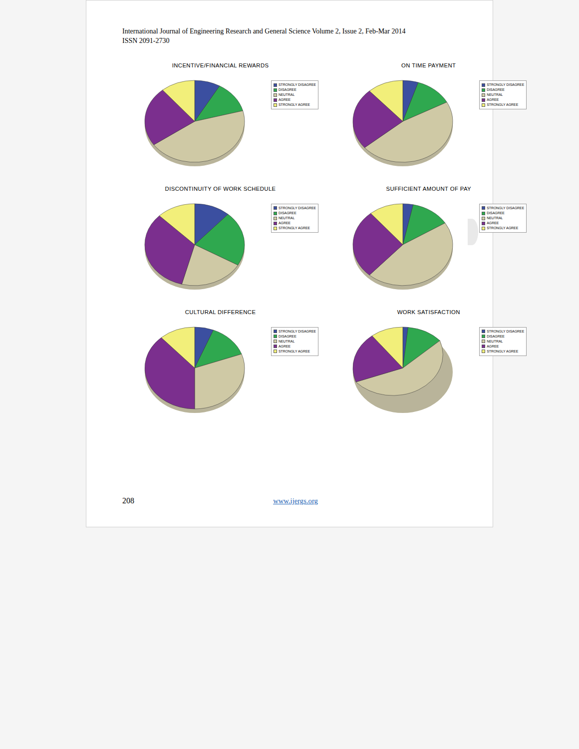International Journal of Engineering Research and General Science Volume 2, Issue 2, Feb-Mar 2014
ISSN 2091-2730
INCENTIVE/FINANCIAL REWARDS
STRONGLY DISAGREE
DISAGREE
NEUTRAL
AGREE
STRONGLY AGREE
ON TIME PAYMENT
STRONGLY DISAGREE
DISAGREE
NEUTRAL
AGREE
STRONGLY AGREE
DISCONTINUITY OF WORK SCHEDULE
STRONGLY DISAGREE
DISAGREE
NEUTRAL
AGREE
STRONGLY AGREE
SUFFICIENT AMOUNT OF PAY
STRONGLY DISAGREE
DISAGREE
NEUTRAL
AGREE
STRONGLY AGREE
CULTURAL DIFFERENCE
STRONGLY DISAGREE
DISAGREE
NEUTRAL
AGREE
STRONGLY AGREE
WORK SATISFACTION
STRONGLY DISAGREE
DISAGREE
NEUTRAL
AGREE
STRONGLY AGREE
208
www.ijergs.org